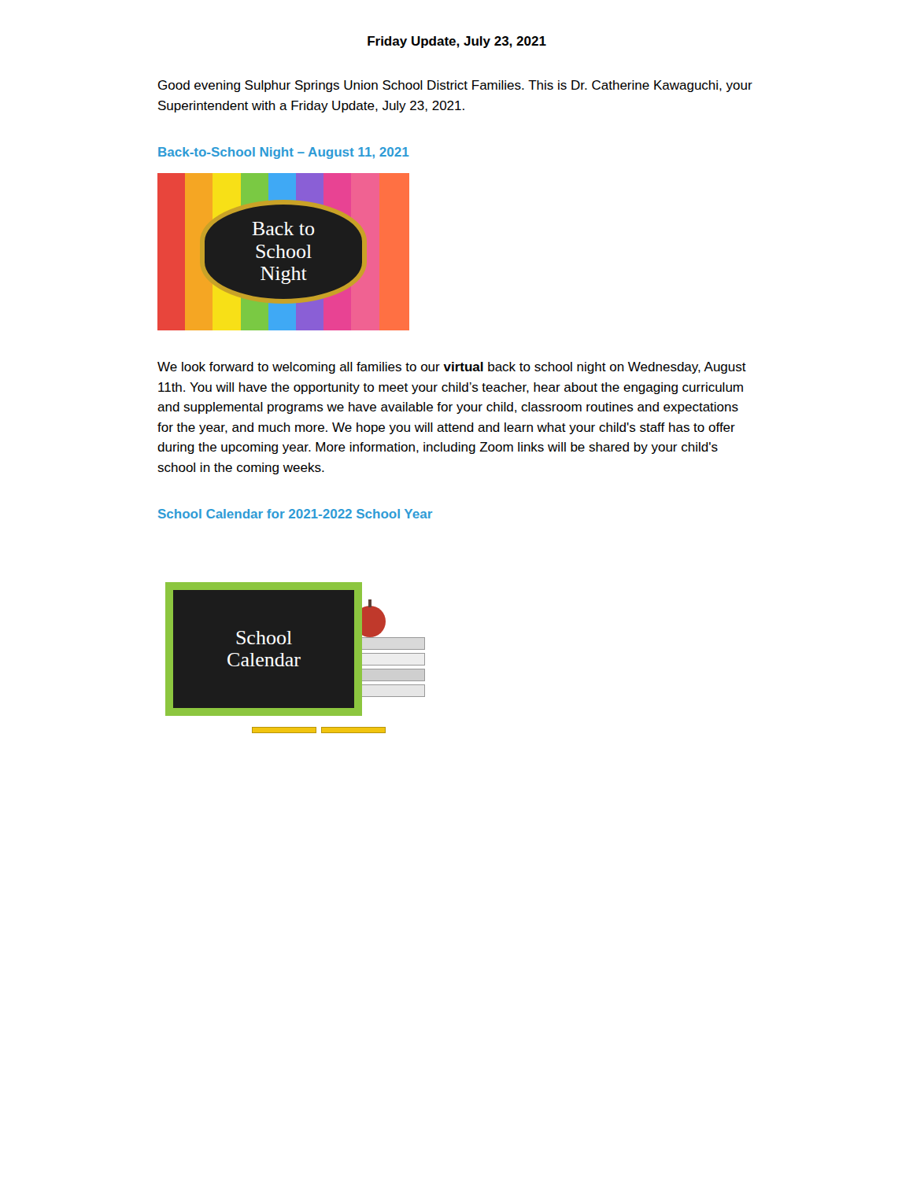Friday Update, July 23, 2021
Good evening Sulphur Springs Union School District Families. This is Dr. Catherine Kawaguchi, your Superintendent with a Friday Update, July 23, 2021.
Back-to-School Night – August 11, 2021
Back to
School
Night
We look forward to welcoming all families to our virtual back to school night on Wednesday, August 11th. You will have the opportunity to meet your child’s teacher, hear about the engaging curriculum and supplemental programs we have available for your child, classroom routines and expectations for the year, and much more. We hope you will attend and learn what your child's staff has to offer during the upcoming year. More information, including Zoom links will be shared by your child's school in the coming weeks.
School Calendar for 2021-2022 School Year
School
Calendar